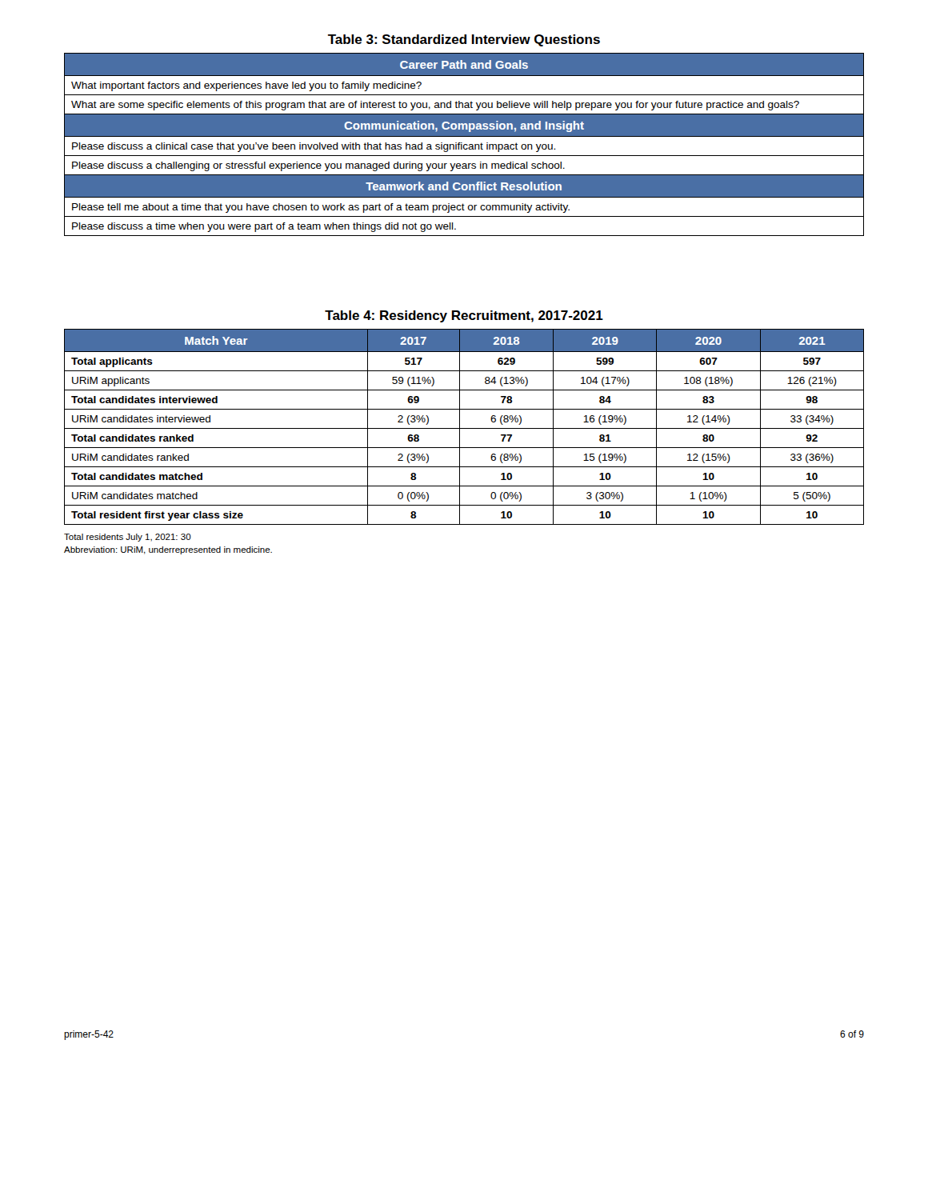Table 3: Standardized Interview Questions
| Career Path and Goals |
| What important factors and experiences have led you to family medicine? |
| What are some specific elements of this program that are of interest to you, and that you believe will help prepare you for your future practice and goals? |
| Communication, Compassion, and Insight |
| Please discuss a clinical case that you’ve been involved with that has had a significant impact on you. |
| Please discuss a challenging or stressful experience you managed during your years in medical school. |
| Teamwork and Conflict Resolution |
| Please tell me about a time that you have chosen to work as part of a team project or community activity. |
| Please discuss a time when you were part of a team when things did not go well. |
Table 4: Residency Recruitment, 2017-2021
| Match Year | 2017 | 2018 | 2019 | 2020 | 2021 |
| --- | --- | --- | --- | --- | --- |
| Total applicants | 517 | 629 | 599 | 607 | 597 |
| URiM applicants | 59 (11%) | 84 (13%) | 104 (17%) | 108 (18%) | 126 (21%) |
| Total candidates interviewed | 69 | 78 | 84 | 83 | 98 |
| URiM candidates interviewed | 2 (3%) | 6 (8%) | 16 (19%) | 12 (14%) | 33 (34%) |
| Total candidates ranked | 68 | 77 | 81 | 80 | 92 |
| URiM candidates ranked | 2 (3%) | 6 (8%) | 15 (19%) | 12 (15%) | 33 (36%) |
| Total candidates matched | 8 | 10 | 10 | 10 | 10 |
| URiM candidates matched | 0 (0%) | 0 (0%) | 3 (30%) | 1 (10%) | 5 (50%) |
| Total resident first year class size | 8 | 10 | 10 | 10 | 10 |
Total residents July 1, 2021: 30
Abbreviation: URiM, underrepresented in medicine.
primer-5-42
6 of 9